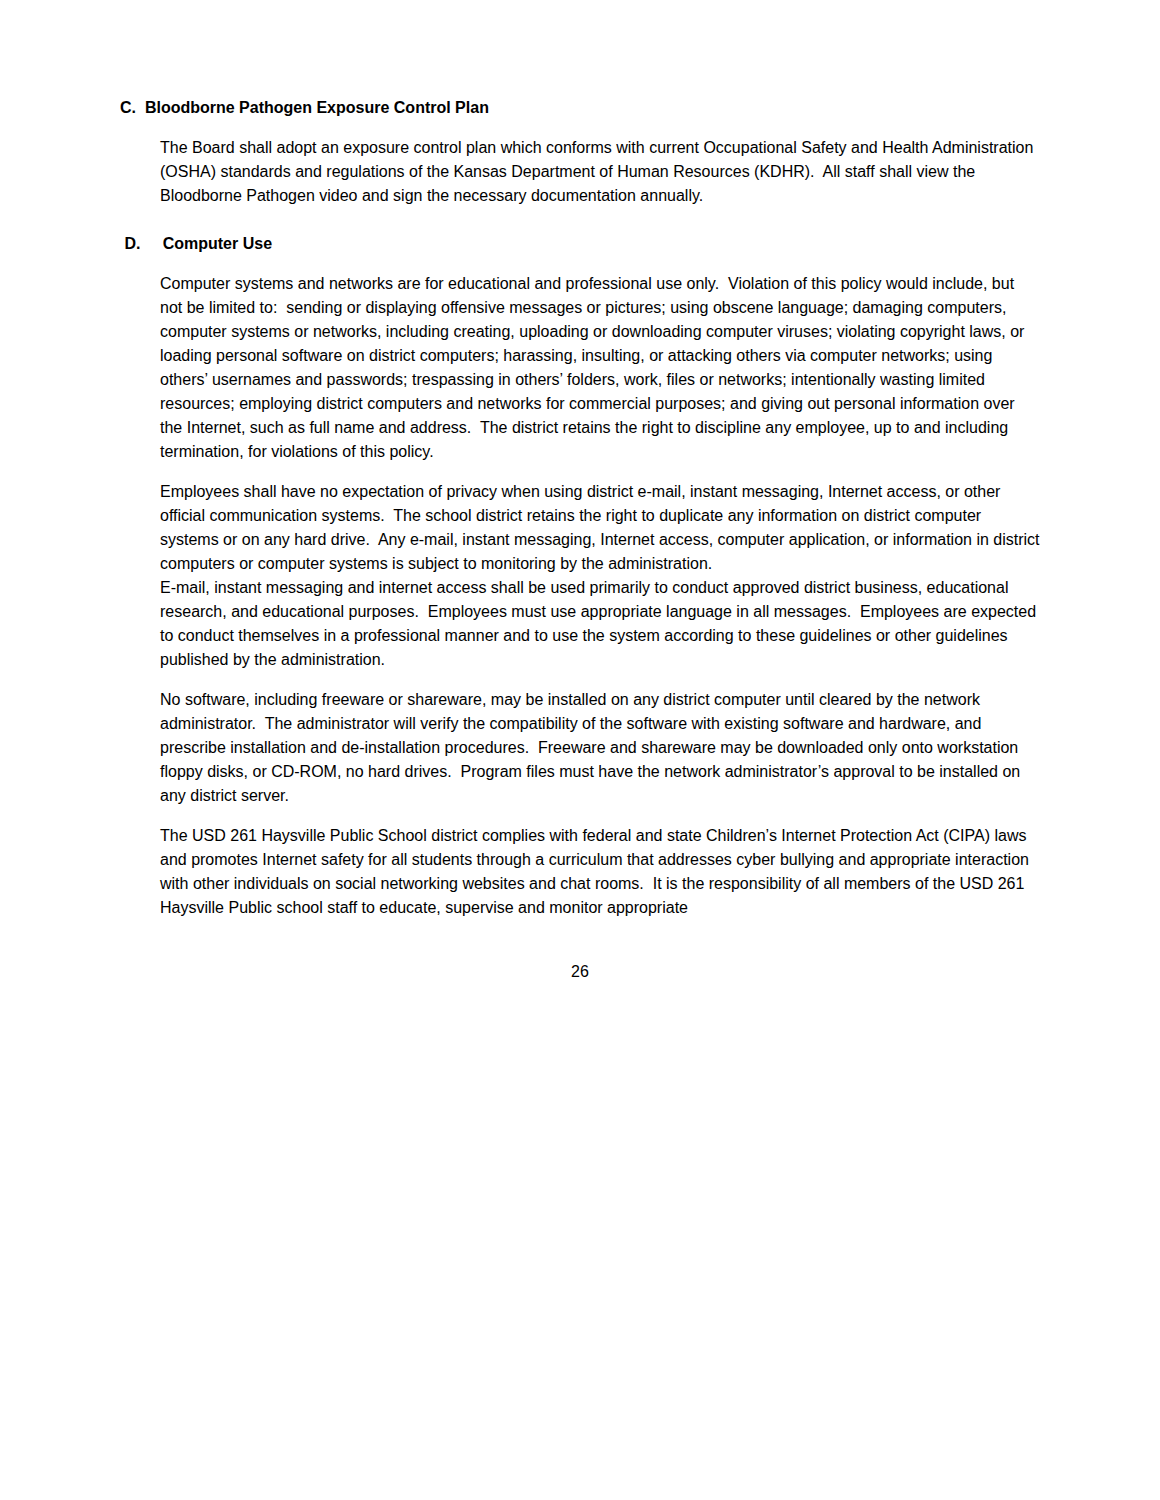C. Bloodborne Pathogen Exposure Control Plan
The Board shall adopt an exposure control plan which conforms with current Occupational Safety and Health Administration (OSHA) standards and regulations of the Kansas Department of Human Resources (KDHR). All staff shall view the Bloodborne Pathogen video and sign the necessary documentation annually.
D. Computer Use
Computer systems and networks are for educational and professional use only. Violation of this policy would include, but not be limited to: sending or displaying offensive messages or pictures; using obscene language; damaging computers, computer systems or networks, including creating, uploading or downloading computer viruses; violating copyright laws, or loading personal software on district computers; harassing, insulting, or attacking others via computer networks; using others’ usernames and passwords; trespassing in others’ folders, work, files or networks; intentionally wasting limited resources; employing district computers and networks for commercial purposes; and giving out personal information over the Internet, such as full name and address. The district retains the right to discipline any employee, up to and including termination, for violations of this policy.
Employees shall have no expectation of privacy when using district e-mail, instant messaging, Internet access, or other official communication systems. The school district retains the right to duplicate any information on district computer systems or on any hard drive. Any e-mail, instant messaging, Internet access, computer application, or information in district computers or computer systems is subject to monitoring by the administration.
E-mail, instant messaging and internet access shall be used primarily to conduct approved district business, educational research, and educational purposes. Employees must use appropriate language in all messages. Employees are expected to conduct themselves in a professional manner and to use the system according to these guidelines or other guidelines published by the administration.
No software, including freeware or shareware, may be installed on any district computer until cleared by the network administrator. The administrator will verify the compatibility of the software with existing software and hardware, and prescribe installation and de-installation procedures. Freeware and shareware may be downloaded only onto workstation floppy disks, or CD-ROM, no hard drives. Program files must have the network administrator’s approval to be installed on any district server.
The USD 261 Haysville Public School district complies with federal and state Children’s Internet Protection Act (CIPA) laws and promotes Internet safety for all students through a curriculum that addresses cyber bullying and appropriate interaction with other individuals on social networking websites and chat rooms. It is the responsibility of all members of the USD 261 Haysville Public school staff to educate, supervise and monitor appropriate
26